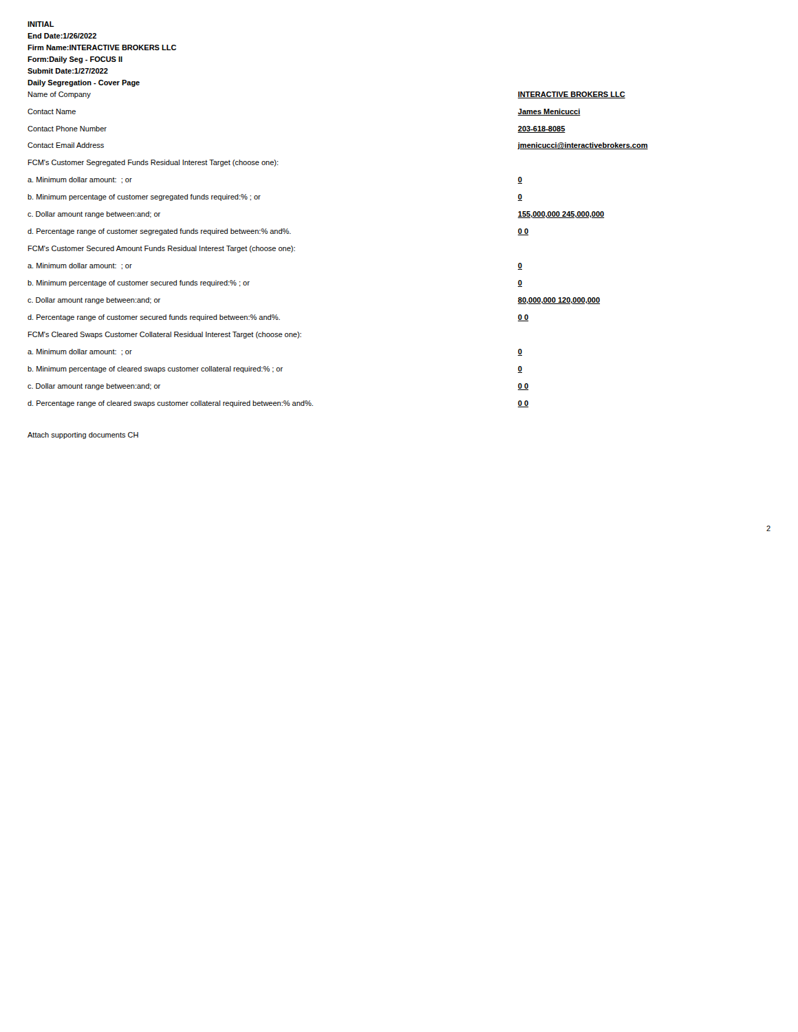INITIAL
End Date:1/26/2022
Firm Name:INTERACTIVE BROKERS LLC
Form:Daily Seg - FOCUS II
Submit Date:1/27/2022
Daily Segregation - Cover Page
| Name of Company | INTERACTIVE BROKERS LLC |
| Contact Name | James Menicucci |
| Contact Phone Number | 203-618-8085 |
| Contact Email Address | jmenicucci@interactivebrokers.com |
| FCM's Customer Segregated Funds Residual Interest Target (choose one): |
| a. Minimum dollar amount: ; or | 0 |
| b. Minimum percentage of customer segregated funds required:% ; or | 0 |
| c. Dollar amount range between:and; or | 155,000,000 245,000,000 |
| d. Percentage range of customer segregated funds required between:% and%. | 0 0 |
| FCM's Customer Secured Amount Funds Residual Interest Target (choose one): |
| a. Minimum dollar amount: ; or | 0 |
| b. Minimum percentage of customer secured funds required:% ; or | 0 |
| c. Dollar amount range between:and; or | 80,000,000 120,000,000 |
| d. Percentage range of customer secured funds required between:% and%. | 0 0 |
| FCM's Cleared Swaps Customer Collateral Residual Interest Target (choose one): |
| a. Minimum dollar amount: ; or | 0 |
| b. Minimum percentage of cleared swaps customer collateral required:% ; or | 0 |
| c. Dollar amount range between:and; or | 0 0 |
| d. Percentage range of cleared swaps customer collateral required between:% and%. | 0 0 |
Attach supporting documents CH
2